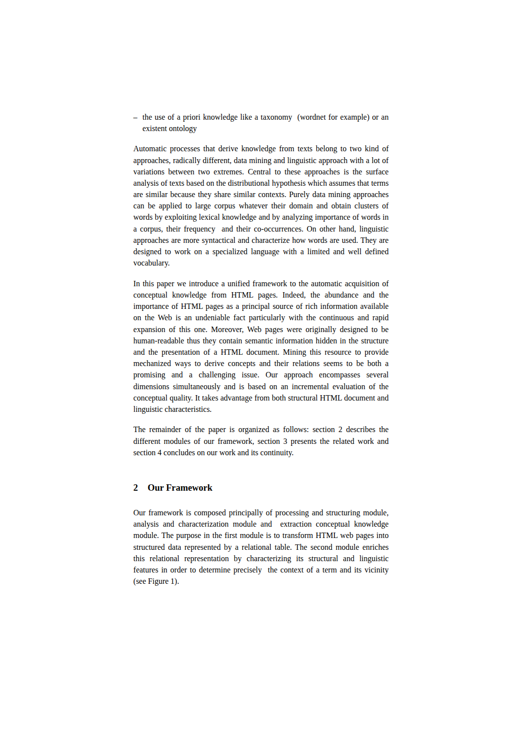the use of a priori knowledge like a taxonomy (wordnet for example) or an existent ontology
Automatic processes that derive knowledge from texts belong to two kind of approaches, radically different, data mining and linguistic approach with a lot of variations between two extremes. Central to these approaches is the surface analysis of texts based on the distributional hypothesis which assumes that terms are similar because they share similar contexts. Purely data mining approaches can be applied to large corpus whatever their domain and obtain clusters of words by exploiting lexical knowledge and by analyzing importance of words in a corpus, their frequency and their co-occurrences. On other hand, linguistic approaches are more syntactical and characterize how words are used. They are designed to work on a specialized language with a limited and well defined vocabulary.
In this paper we introduce a unified framework to the automatic acquisition of conceptual knowledge from HTML pages. Indeed, the abundance and the importance of HTML pages as a principal source of rich information available on the Web is an undeniable fact particularly with the continuous and rapid expansion of this one. Moreover, Web pages were originally designed to be human-readable thus they contain semantic information hidden in the structure and the presentation of a HTML document. Mining this resource to provide mechanized ways to derive concepts and their relations seems to be both a promising and a challenging issue. Our approach encompasses several dimensions simultaneously and is based on an incremental evaluation of the conceptual quality. It takes advantage from both structural HTML document and linguistic characteristics.
The remainder of the paper is organized as follows: section 2 describes the different modules of our framework, section 3 presents the related work and section 4 concludes on our work and its continuity.
2 Our Framework
Our framework is composed principally of processing and structuring module, analysis and characterization module and extraction conceptual knowledge module. The purpose in the first module is to transform HTML web pages into structured data represented by a relational table. The second module enriches this relational representation by characterizing its structural and linguistic features in order to determine precisely the context of a term and its vicinity (see Figure 1).